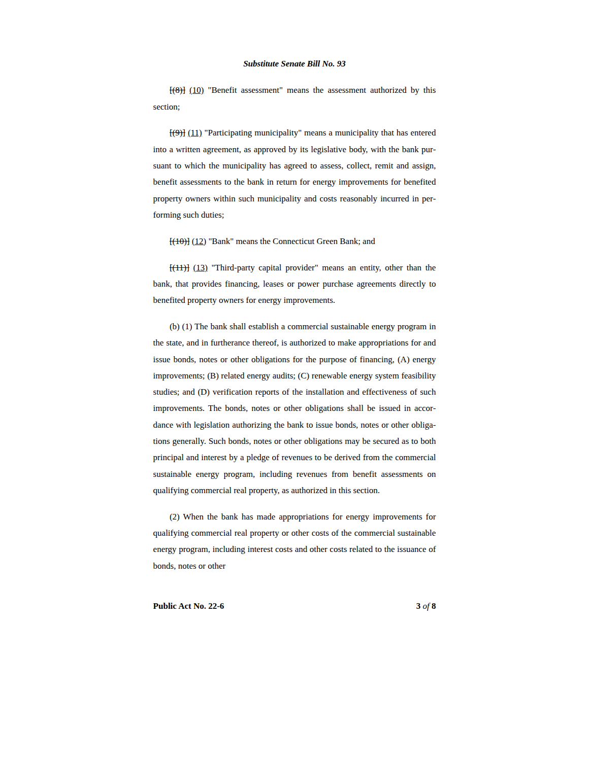Substitute Senate Bill No. 93
[(8)] (10) "Benefit assessment" means the assessment authorized by this section;
[(9)] (11) "Participating municipality" means a municipality that has entered into a written agreement, as approved by its legislative body, with the bank pursuant to which the municipality has agreed to assess, collect, remit and assign, benefit assessments to the bank in return for energy improvements for benefited property owners within such municipality and costs reasonably incurred in performing such duties;
[(10)] (12) "Bank" means the Connecticut Green Bank; and
[(11)] (13) "Third-party capital provider" means an entity, other than the bank, that provides financing, leases or power purchase agreements directly to benefited property owners for energy improvements.
(b) (1) The bank shall establish a commercial sustainable energy program in the state, and in furtherance thereof, is authorized to make appropriations for and issue bonds, notes or other obligations for the purpose of financing, (A) energy improvements; (B) related energy audits; (C) renewable energy system feasibility studies; and (D) verification reports of the installation and effectiveness of such improvements. The bonds, notes or other obligations shall be issued in accordance with legislation authorizing the bank to issue bonds, notes or other obligations generally. Such bonds, notes or other obligations may be secured as to both principal and interest by a pledge of revenues to be derived from the commercial sustainable energy program, including revenues from benefit assessments on qualifying commercial real property, as authorized in this section.
(2) When the bank has made appropriations for energy improvements for qualifying commercial real property or other costs of the commercial sustainable energy program, including interest costs and other costs related to the issuance of bonds, notes or other
Public Act No. 22-6 3 of 8